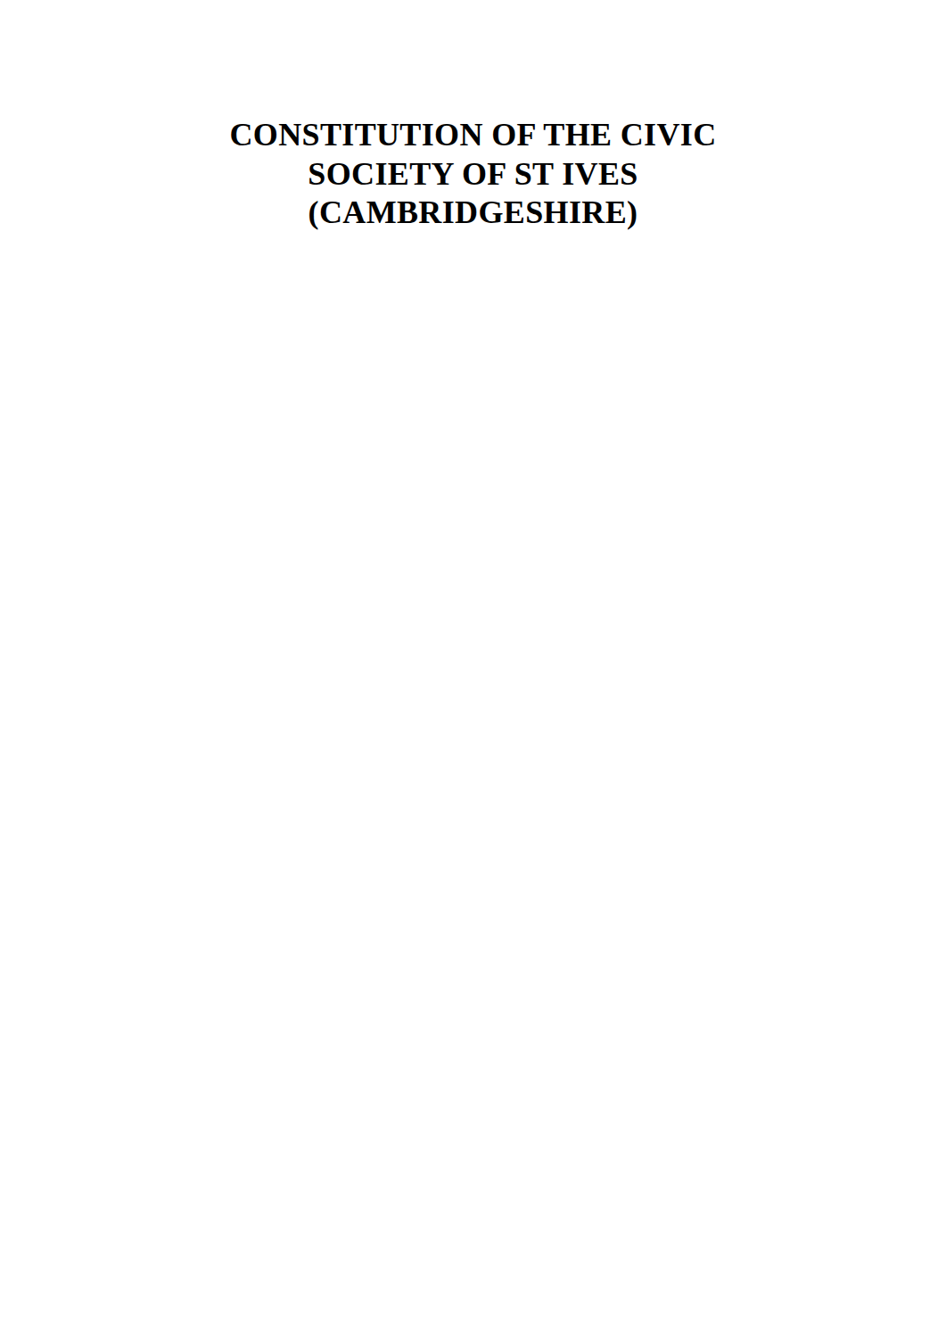Constitution of the Civic Society of St Ives (Cambridgeshire)